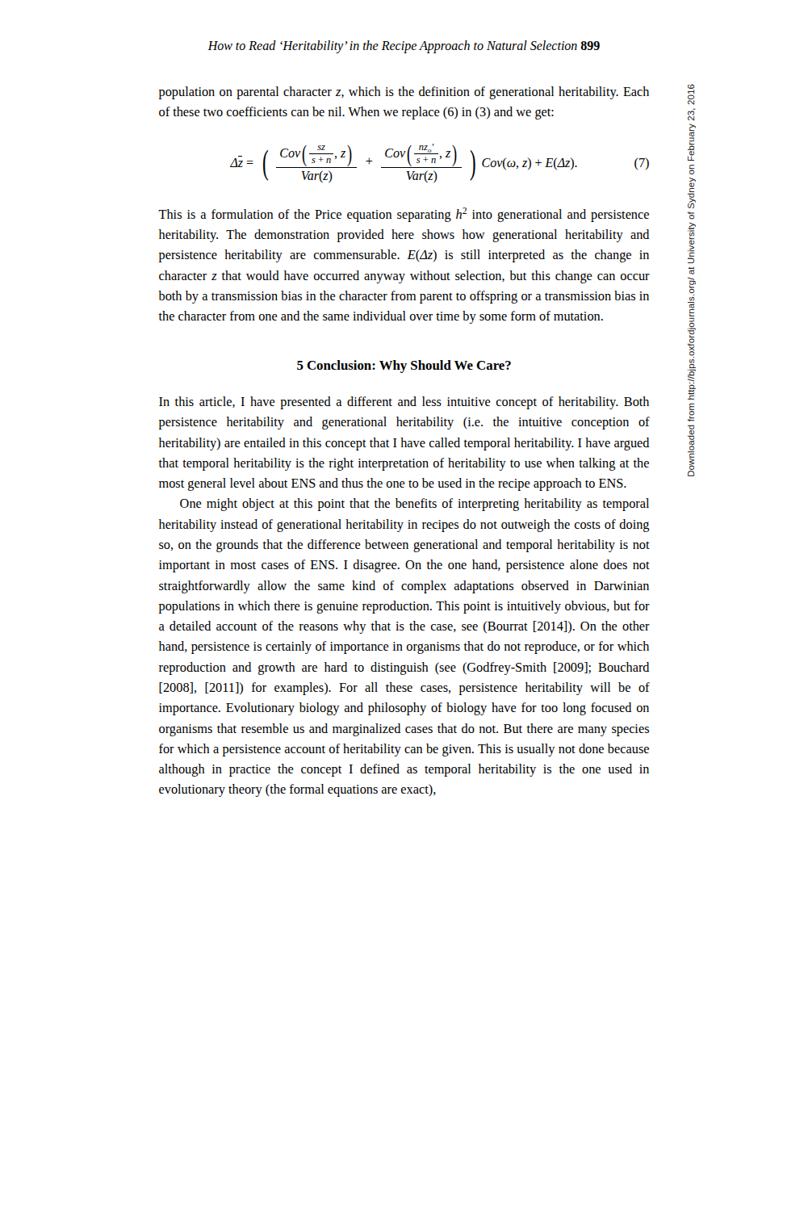Downloaded from http://bjps.oxfordjournals.org/ at University of Sydney on February 23, 2016
How to Read ‘Heritability’ in the Recipe Approach to Natural Selection 899
population on parental character z, which is the definition of generational heritability. Each of these two coefficients can be nil. When we replace (6) in (3) and we get:
Δz = ( Cov(sz s + n, z) Var(z) + Cov(nz o′s + n, z) Var(z) ) Cov(ω, z) + E(Δz). (7)
This is a formulation of the Price equation separating h2 into generational and persistence heritability. The demonstration provided here shows how generational heritability and persistence heritability are commensurable. E(Δz) is still interpreted as the change in character z that would have occurred anyway without selection, but this change can occur both by a transmission bias in the character from parent to offspring or a transmission bias in the character from one and the same individual over time by some form of mutation.
5 Conclusion: Why Should We Care?
In this article, I have presented a different and less intuitive concept of heritability. Both persistence heritability and generational heritability (i.e. the intuitive conception of heritability) are entailed in this concept that I have called temporal heritability. I have argued that temporal heritability is the right interpretation of heritability to use when talking at the most general level about ENS and thus the one to be used in the recipe approach to ENS.
One might object at this point that the benefits of interpreting heritability as temporal heritability instead of generational heritability in recipes do not outweigh the costs of doing so, on the grounds that the difference between generational and temporal heritability is not important in most cases of ENS. I disagree. On the one hand, persistence alone does not straightforwardly allow the same kind of complex adaptations observed in Darwinian populations in which there is genuine reproduction. This point is intuitively obvious, but for a detailed account of the reasons why that is the case, see (Bourrat [2014]). On the other hand, persistence is certainly of importance in organisms that do not reproduce, or for which reproduction and growth are hard to distinguish (see (Godfrey-Smith [2009]; Bouchard [2008], [2011]) for examples). For all these cases, persistence heritability will be of importance. Evolutionary biology and philosophy of biology have for too long focused on organisms that resemble us and marginalized cases that do not. But there are many species for which a persistence account of heritability can be given. This is usually not done because although in practice the concept I defined as temporal heritability is the one used in evolutionary theory (the formal equations are exact),